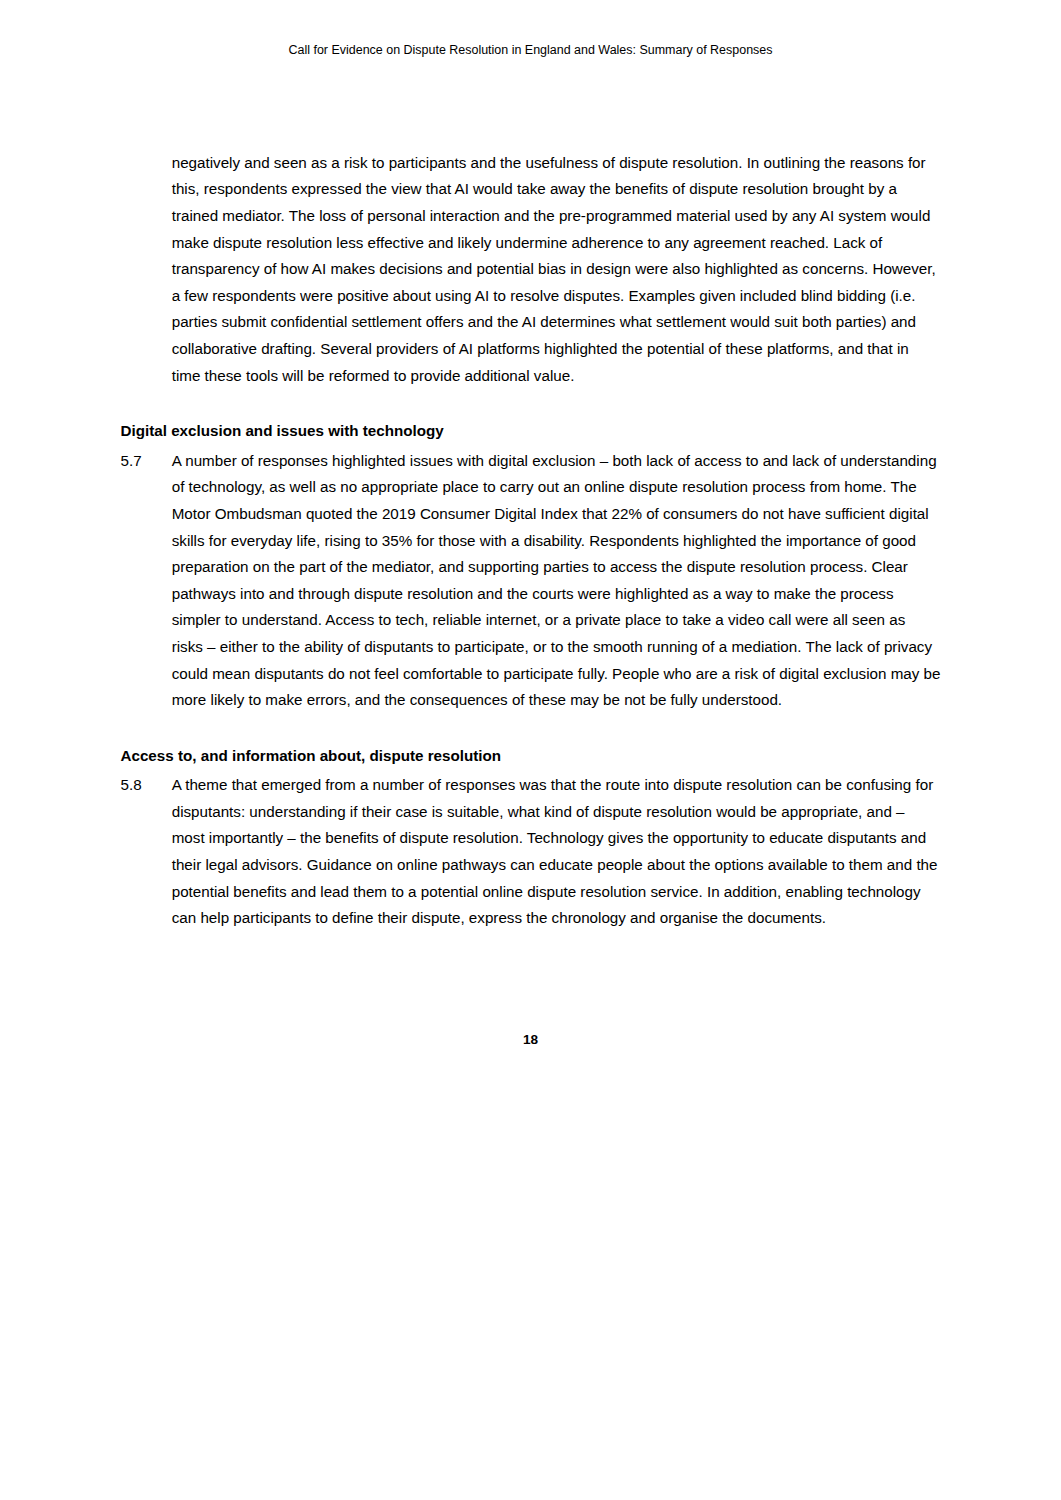Call for Evidence on Dispute Resolution in England and Wales: Summary of Responses
negatively and seen as a risk to participants and the usefulness of dispute resolution. In outlining the reasons for this, respondents expressed the view that AI would take away the benefits of dispute resolution brought by a trained mediator. The loss of personal interaction and the pre-programmed material used by any AI system would make dispute resolution less effective and likely undermine adherence to any agreement reached. Lack of transparency of how AI makes decisions and potential bias in design were also highlighted as concerns. However, a few respondents were positive about using AI to resolve disputes. Examples given included blind bidding (i.e. parties submit confidential settlement offers and the AI determines what settlement would suit both parties) and collaborative drafting. Several providers of AI platforms highlighted the potential of these platforms, and that in time these tools will be reformed to provide additional value.
Digital exclusion and issues with technology
5.7
A number of responses highlighted issues with digital exclusion – both lack of access to and lack of understanding of technology, as well as no appropriate place to carry out an online dispute resolution process from home. The Motor Ombudsman quoted the 2019 Consumer Digital Index that 22% of consumers do not have sufficient digital skills for everyday life, rising to 35% for those with a disability. Respondents highlighted the importance of good preparation on the part of the mediator, and supporting parties to access the dispute resolution process. Clear pathways into and through dispute resolution and the courts were highlighted as a way to make the process simpler to understand. Access to tech, reliable internet, or a private place to take a video call were all seen as risks – either to the ability of disputants to participate, or to the smooth running of a mediation. The lack of privacy could mean disputants do not feel comfortable to participate fully. People who are a risk of digital exclusion may be more likely to make errors, and the consequences of these may be not be fully understood.
Access to, and information about, dispute resolution
5.8
A theme that emerged from a number of responses was that the route into dispute resolution can be confusing for disputants: understanding if their case is suitable, what kind of dispute resolution would be appropriate, and – most importantly – the benefits of dispute resolution. Technology gives the opportunity to educate disputants and their legal advisors. Guidance on online pathways can educate people about the options available to them and the potential benefits and lead them to a potential online dispute resolution service. In addition, enabling technology can help participants to define their dispute, express the chronology and organise the documents.
18